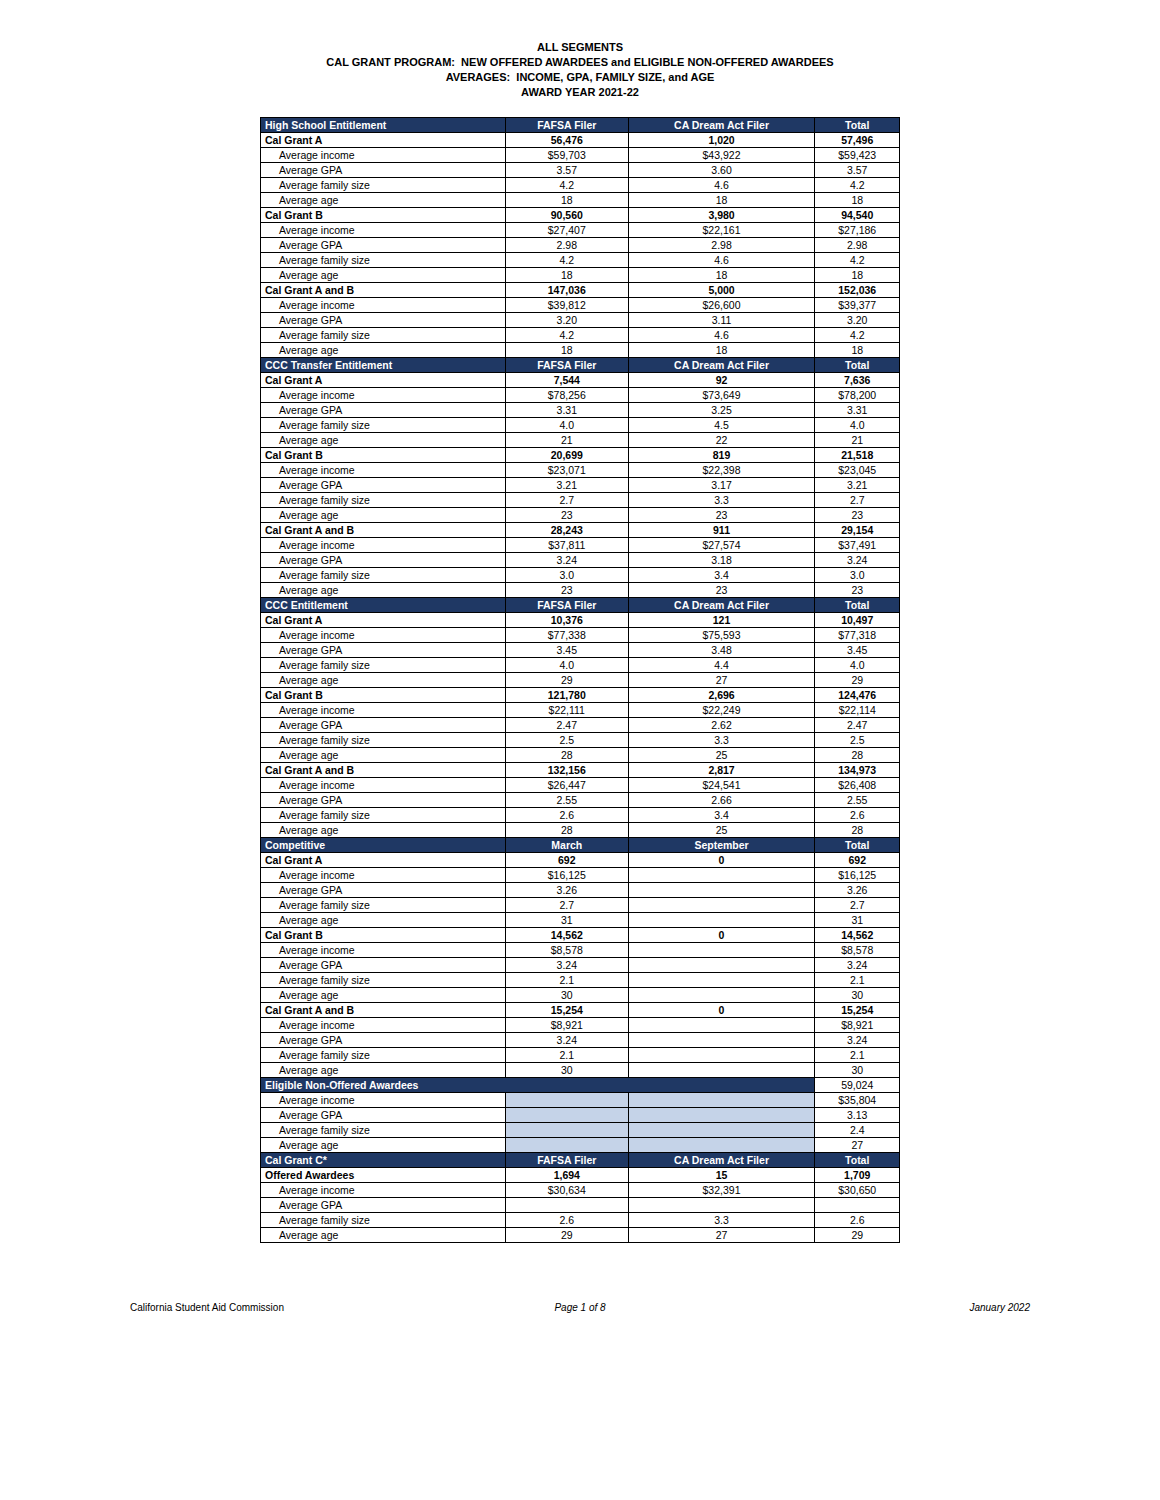ALL SEGMENTS
CAL GRANT PROGRAM: NEW OFFERED AWARDEES and ELIGIBLE NON-OFFERED AWARDEES
AVERAGES: INCOME, GPA, FAMILY SIZE, and AGE
AWARD YEAR 2021-22
| High School Entitlement | FAFSA Filer | CA Dream Act Filer | Total |
| --- | --- | --- | --- |
| Cal Grant A | 56,476 | 1,020 | 57,496 |
| Average income | $59,703 | $43,922 | $59,423 |
| Average GPA | 3.57 | 3.60 | 3.57 |
| Average family size | 4.2 | 4.6 | 4.2 |
| Average age | 18 | 18 | 18 |
| Cal Grant B | 90,560 | 3,980 | 94,540 |
| Average income | $27,407 | $22,161 | $27,186 |
| Average GPA | 2.98 | 2.98 | 2.98 |
| Average family size | 4.2 | 4.6 | 4.2 |
| Average age | 18 | 18 | 18 |
| Cal Grant A and B | 147,036 | 5,000 | 152,036 |
| Average income | $39,812 | $26,600 | $39,377 |
| Average GPA | 3.20 | 3.11 | 3.20 |
| Average family size | 4.2 | 4.6 | 4.2 |
| Average age | 18 | 18 | 18 |
| CCC Transfer Entitlement | FAFSA Filer | CA Dream Act Filer | Total |
| Cal Grant A | 7,544 | 92 | 7,636 |
| Average income | $78,256 | $73,649 | $78,200 |
| Average GPA | 3.31 | 3.25 | 3.31 |
| Average family size | 4.0 | 4.5 | 4.0 |
| Average age | 21 | 22 | 21 |
| Cal Grant B | 20,699 | 819 | 21,518 |
| Average income | $23,071 | $22,398 | $23,045 |
| Average GPA | 3.21 | 3.17 | 3.21 |
| Average family size | 2.7 | 3.3 | 2.7 |
| Average age | 23 | 23 | 23 |
| Cal Grant A and B | 28,243 | 911 | 29,154 |
| Average income | $37,811 | $27,574 | $37,491 |
| Average GPA | 3.24 | 3.18 | 3.24 |
| Average family size | 3.0 | 3.4 | 3.0 |
| Average age | 23 | 23 | 23 |
| CCC Entitlement | FAFSA Filer | CA Dream Act Filer | Total |
| Cal Grant A | 10,376 | 121 | 10,497 |
| Average income | $77,338 | $75,593 | $77,318 |
| Average GPA | 3.45 | 3.48 | 3.45 |
| Average family size | 4.0 | 4.4 | 4.0 |
| Average age | 29 | 27 | 29 |
| Cal Grant B | 121,780 | 2,696 | 124,476 |
| Average income | $22,111 | $22,249 | $22,114 |
| Average GPA | 2.47 | 2.62 | 2.47 |
| Average family size | 2.5 | 3.3 | 2.5 |
| Average age | 28 | 25 | 28 |
| Cal Grant A and B | 132,156 | 2,817 | 134,973 |
| Average income | $26,447 | $24,541 | $26,408 |
| Average GPA | 2.55 | 2.66 | 2.55 |
| Average family size | 2.6 | 3.4 | 2.6 |
| Average age | 28 | 25 | 28 |
| Competitive | March | September | Total |
| Cal Grant A | 692 | 0 | 692 |
| Average income | $16,125 | | $16,125 |
| Average GPA | 3.26 | | 3.26 |
| Average family size | 2.7 | | 2.7 |
| Average age | 31 | | 31 |
| Cal Grant B | 14,562 | 0 | 14,562 |
| Average income | $8,578 | | $8,578 |
| Average GPA | 3.24 | | 3.24 |
| Average family size | 2.1 | | 2.1 |
| Average age | 30 | | 30 |
| Cal Grant A and B | 15,254 | 0 | 15,254 |
| Average income | $8,921 | | $8,921 |
| Average GPA | 3.24 | | 3.24 |
| Average family size | 2.1 | | 2.1 |
| Average age | 30 | | 30 |
| Eligible Non-Offered Awardees | 59,024 |
| Average income | | | $35,804 |
| Average GPA | | | 3.13 |
| Average family size | | | 2.4 |
| Average age | | | 27 |
| Cal Grant C* | FAFSA Filer | CA Dream Act Filer | Total |
| Offered Awardees | 1,694 | 15 | 1,709 |
| Average income | $30,634 | $32,391 | $30,650 |
| Average GPA | | | |
| Average family size | 2.6 | 3.3 | 2.6 |
| Average age | 29 | 27 | 29 |
California Student Aid Commission Page 1 of 8 January 2022